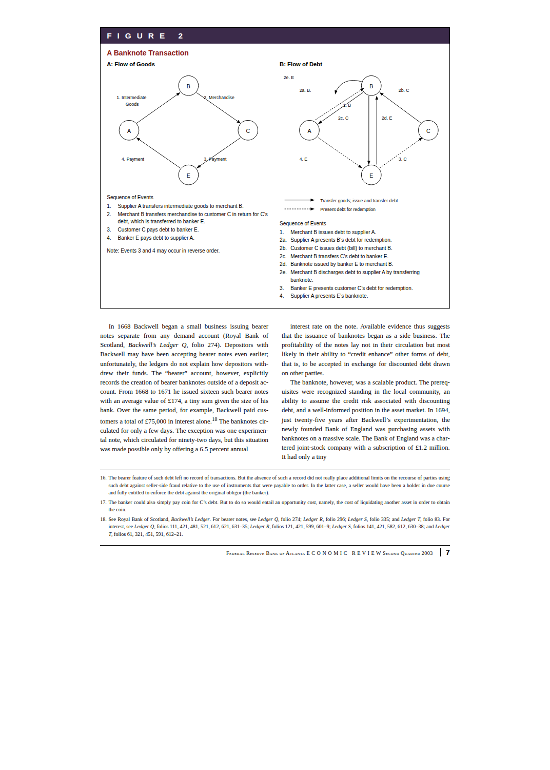F I G U R E 2
A Banknote Transaction
A: Flow of Goods
B A C E 1. Intermediate Goods 2. Merchandise 3. Payment 4. Payment
Sequence of Events
1. Supplier A transfers intermediate goods to merchant B.
2. Merchant B transfers merchandise to customer C in return for C’s debt, which is transferred to banker E.
3. Customer C pays debt to banker E.
4. Banker E pays debt to supplier A.
Note: Events 3 and 4 may occur in reverse order.
B: Flow of Debt
B A C E 2e. E 2a. B. 2b. C 1. B 2c. C 2d. E 4. E 3. C Transfer goods; issue and transfer debt Present debt for redemption
Sequence of Events
1. Merchant B issues debt to supplier A.
2a. Supplier A presents B’s debt for redemption.
2b. Customer C issues debt (bill) to merchant B.
2c. Merchant B transfers C’s debt to banker E.
2d. Banknote issued by banker E to merchant B.
2e. Merchant B discharges debt to supplier A by transferring banknote.
3. Banker E presents customer C’s debt for redemption.
4. Supplier A presents E’s banknote.
In 1668 Backwell began a small business issuing bearer notes separate from any demand account (Royal Bank of Scotland, Backwell’s Ledger Q, folio 274). Depositors with Backwell may have been accepting bearer notes even earlier; unfortunately, the ledgers do not explain how depositors withdrew their funds. The “bearer” account, however, explicitly records the creation of bearer banknotes outside of a deposit account. From 1668 to 1671 he issued sixteen such bearer notes with an average value of £174, a tiny sum given the size of his bank. Over the same period, for example, Backwell paid customers a total of £75,000 in interest alone.18 The banknotes circulated for only a few days. The exception was one experimental note, which circulated for ninety-two days, but this situation was made possible only by offering a 6.5 percent annual
interest rate on the note. Available evidence thus suggests that the issuance of banknotes began as a side business. The profitability of the notes lay not in their circulation but most likely in their ability to “credit enhance” other forms of debt, that is, to be accepted in exchange for discounted debt drawn on other parties.
The banknote, however, was a scalable product. The prerequisites were recognized standing in the local community, an ability to assume the credit risk associated with discounting debt, and a well-informed position in the asset market. In 1694, just twenty-five years after Backwell’s experimentation, the newly founded Bank of England was purchasing assets with banknotes on a massive scale. The Bank of England was a chartered joint-stock company with a subscription of £1.2 million. It had only a tiny
16.
The bearer feature of such debt left no record of transactions. But the absence of such a record did not really place additional limits on the recourse of parties using such debt against seller-side fraud relative to the use of instruments that were payable to order. In the latter case, a seller would have been a holder in due course and fully entitled to enforce the debt against the original obligor (the banker).
17.
The banker could also simply pay coin for C’s debt. But to do so would entail an opportunity cost, namely, the cost of liquidating another asset in order to obtain the coin.
18.
See Royal Bank of Scotland, Backwell’s Ledger. For bearer notes, see Ledger Q, folio 274; Ledger R, folio 296; Ledger S, folio 335; and Ledger T, folio 83. For interest, see Ledger Q, folios 111, 421, 481, 521, 612, 621, 631–35; Ledger R, folios 121, 421, 599, 601–9; Ledger S, folios 141, 421, 582, 612, 630–38; and Ledger T, folios 61, 321, 451, 591, 612–21.
Federal Reserve Bank of Atlanta E C O N O M I C R E V I E W Second Quarter 2003
7